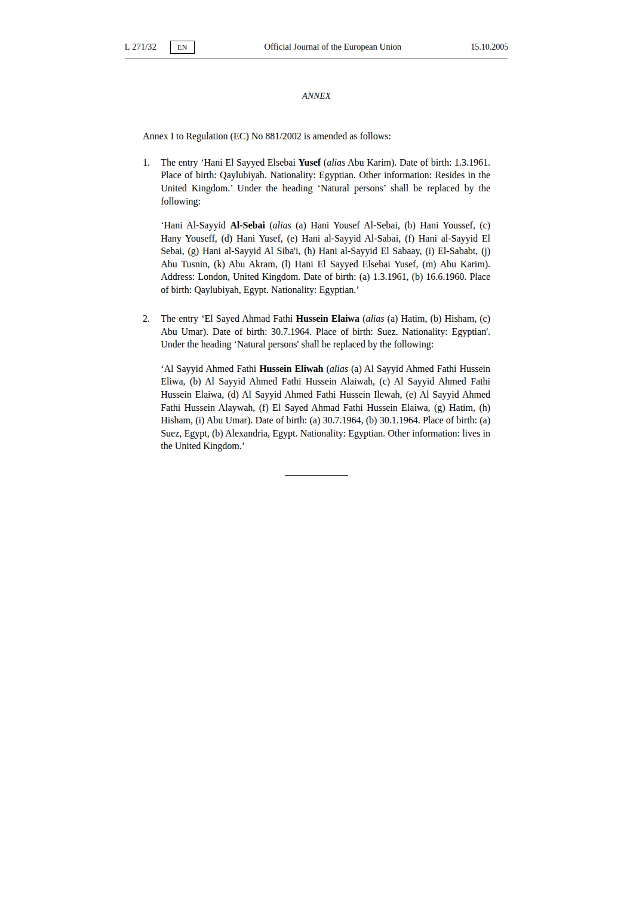L 271/32
EN
Official Journal of the European Union
15.10.2005
ANNEX
Annex I to Regulation (EC) No 881/2002 is amended as follows:
1.
The entry ‘Hani El Sayyed Elsebai Yusef (alias Abu Karim). Date of birth: 1.3.1961. Place of birth: Qaylubiyah. Nationality: Egyptian. Other information: Resides in the United Kingdom.’ Under the heading ‘Natural persons’ shall be replaced by the following:
‘Hani Al-Sayyid Al-Sebai (alias (a) Hani Yousef Al-Sebai, (b) Hani Youssef, (c) Hany Youseff, (d) Hani Yusef, (e) Hani al-Sayyid Al-Sabai, (f) Hani al-Sayyid El Sebai, (g) Hani al-Sayyid Al Siba'i, (h) Hani al-Sayyid El Sabaay, (i) El-Sababt, (j) Abu Tusnin, (k) Abu Akram, (l) Hani El Sayyed Elsebai Yusef, (m) Abu Karim). Address: London, United Kingdom. Date of birth: (a) 1.3.1961, (b) 16.6.1960. Place of birth: Qaylubiyah, Egypt. Nationality: Egyptian.’
2.
The entry ‘El Sayed Ahmad Fathi Hussein Elaiwa (alias (a) Hatim, (b) Hisham, (c) Abu Umar). Date of birth: 30.7.1964. Place of birth: Suez. Nationality: Egyptian'. Under the heading ‘Natural persons' shall be replaced by the following:
‘Al Sayyid Ahmed Fathi Hussein Eliwah (alias (a) Al Sayyid Ahmed Fathi Hussein Eliwa, (b) Al Sayyid Ahmed Fathi Hussein Alaiwah, (c) Al Sayyid Ahmed Fathi Hussein Elaiwa, (d) Al Sayyid Ahmed Fathi Hussein Ilewah, (e) Al Sayyid Ahmed Fathi Hussein Alaywah, (f) El Sayed Ahmad Fathi Hussein Elaiwa, (g) Hatim, (h) Hisham, (i) Abu Umar). Date of birth: (a) 30.7.1964, (b) 30.1.1964. Place of birth: (a) Suez, Egypt, (b) Alexandria, Egypt. Nationality: Egyptian. Other information: lives in the United Kingdom.’